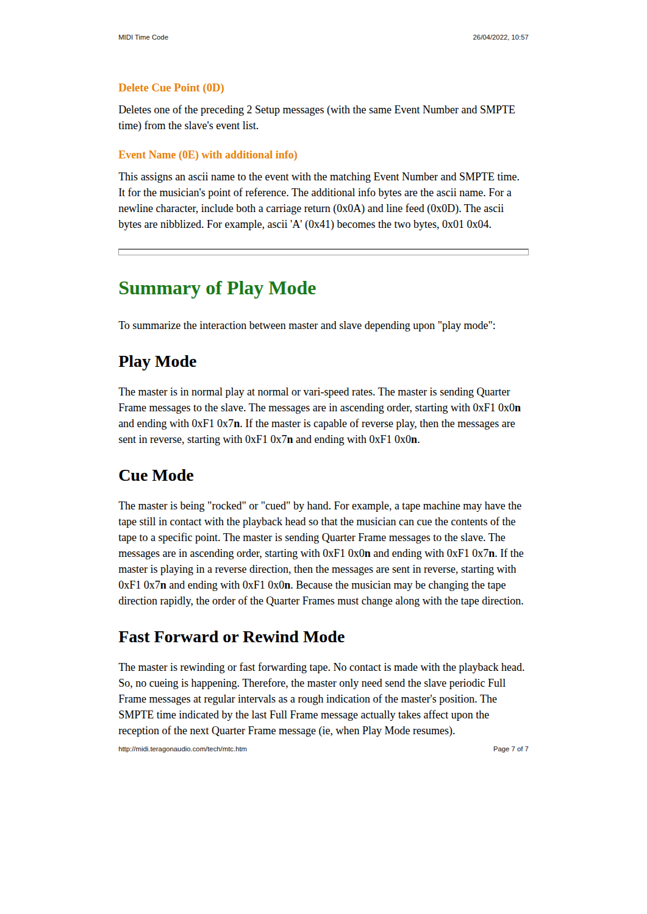MIDI Time Code 26/04/2022, 10:57
Delete Cue Point (0D)
Deletes one of the preceding 2 Setup messages (with the same Event Number and SMPTE time) from the slave's event list.
Event Name (0E) with additional info)
This assigns an ascii name to the event with the matching Event Number and SMPTE time. It for the musician's point of reference. The additional info bytes are the ascii name. For a newline character, include both a carriage return (0x0A) and line feed (0x0D). The ascii bytes are nibblized. For example, ascii 'A' (0x41) becomes the two bytes, 0x01 0x04.
Summary of Play Mode
To summarize the interaction between master and slave depending upon "play mode":
Play Mode
The master is in normal play at normal or vari-speed rates. The master is sending Quarter Frame messages to the slave. The messages are in ascending order, starting with 0xF1 0x0n and ending with 0xF1 0x7n. If the master is capable of reverse play, then the messages are sent in reverse, starting with 0xF1 0x7n and ending with 0xF1 0x0n.
Cue Mode
The master is being "rocked" or "cued" by hand. For example, a tape machine may have the tape still in contact with the playback head so that the musician can cue the contents of the tape to a specific point. The master is sending Quarter Frame messages to the slave. The messages are in ascending order, starting with 0xF1 0x0n and ending with 0xF1 0x7n. If the master is playing in a reverse direction, then the messages are sent in reverse, starting with 0xF1 0x7n and ending with 0xF1 0x0n. Because the musician may be changing the tape direction rapidly, the order of the Quarter Frames must change along with the tape direction.
Fast Forward or Rewind Mode
The master is rewinding or fast forwarding tape. No contact is made with the playback head. So, no cueing is happening. Therefore, the master only need send the slave periodic Full Frame messages at regular intervals as a rough indication of the master's position. The SMPTE time indicated by the last Full Frame message actually takes affect upon the reception of the next Quarter Frame message (ie, when Play Mode resumes).
http://midi.teragonaudio.com/tech/mtc.htm Page 7 of 7